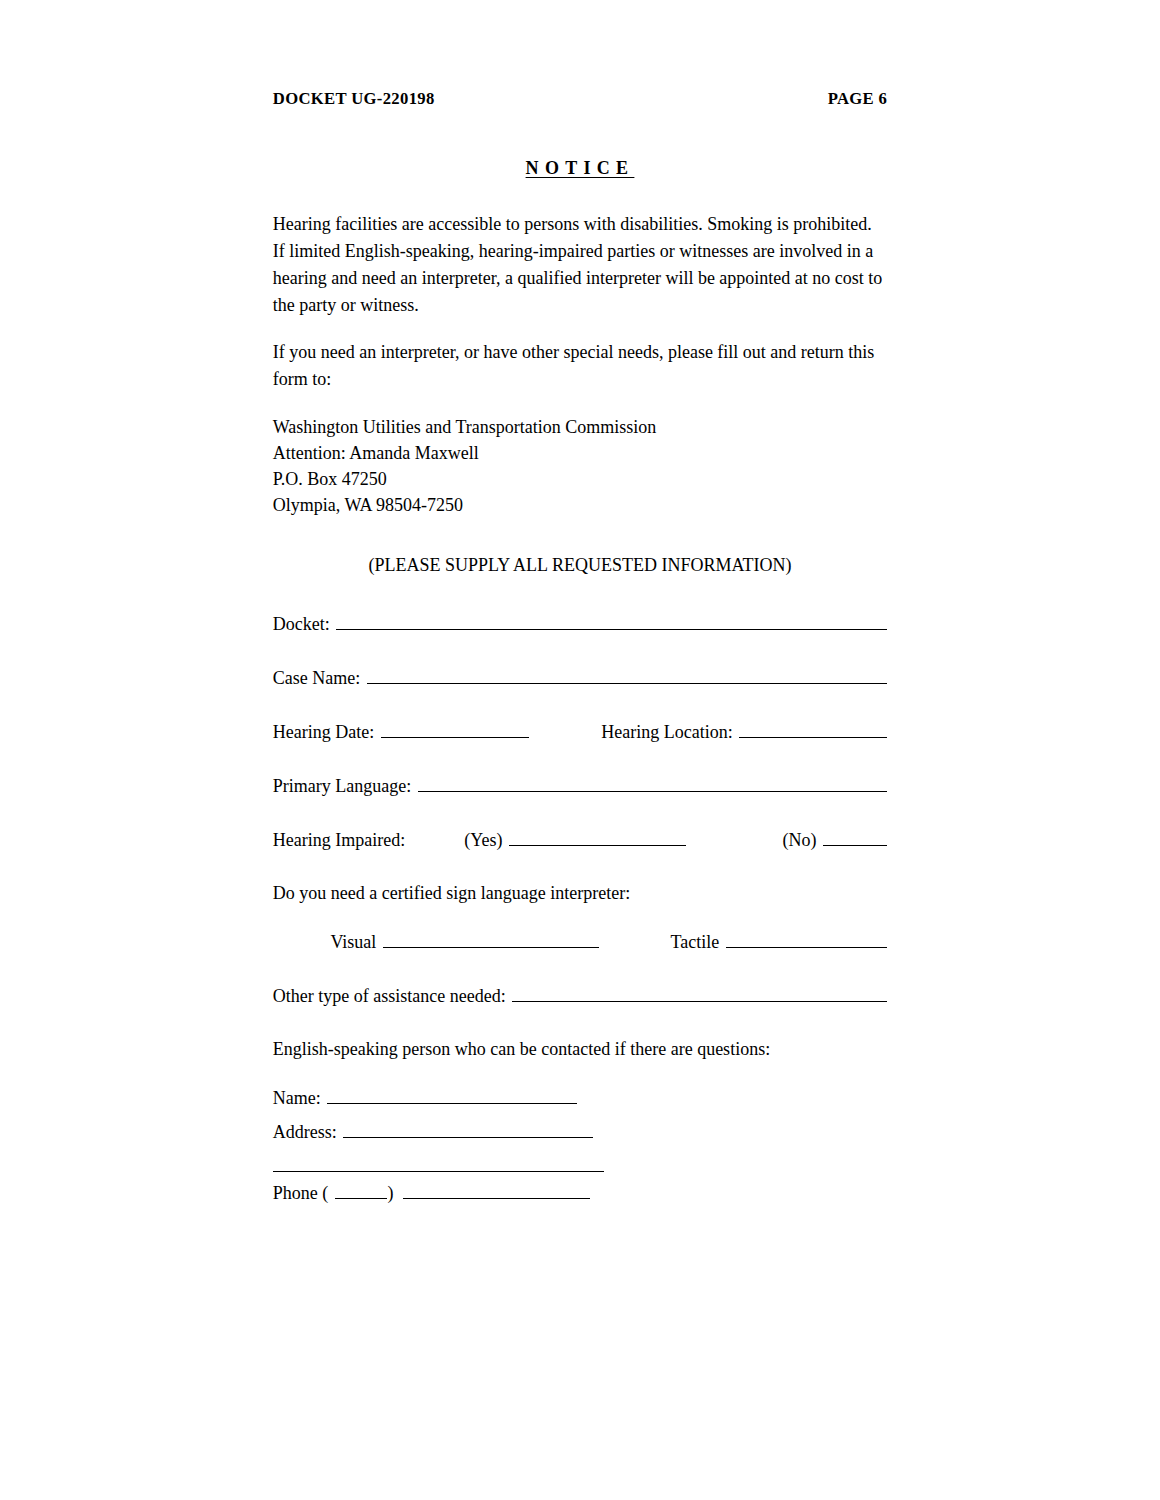DOCKET UG-220198 PAGE 6
NOTICE
Hearing facilities are accessible to persons with disabilities. Smoking is prohibited. If limited English-speaking, hearing-impaired parties or witnesses are involved in a hearing and need an interpreter, a qualified interpreter will be appointed at no cost to the party or witness.
If you need an interpreter, or have other special needs, please fill out and return this form to:
Washington Utilities and Transportation Commission
Attention: Amanda Maxwell
P.O. Box 47250
Olympia, WA 98504-7250
(PLEASE SUPPLY ALL REQUESTED INFORMATION)
Docket:
Case Name:
Hearing Date: Hearing Location:
Primary Language:
Hearing Impaired: (Yes) (No)
Do you need a certified sign language interpreter:
Visual Tactile
Other type of assistance needed:
English-speaking person who can be contacted if there are questions:
Name:
Address:
Phone ( )